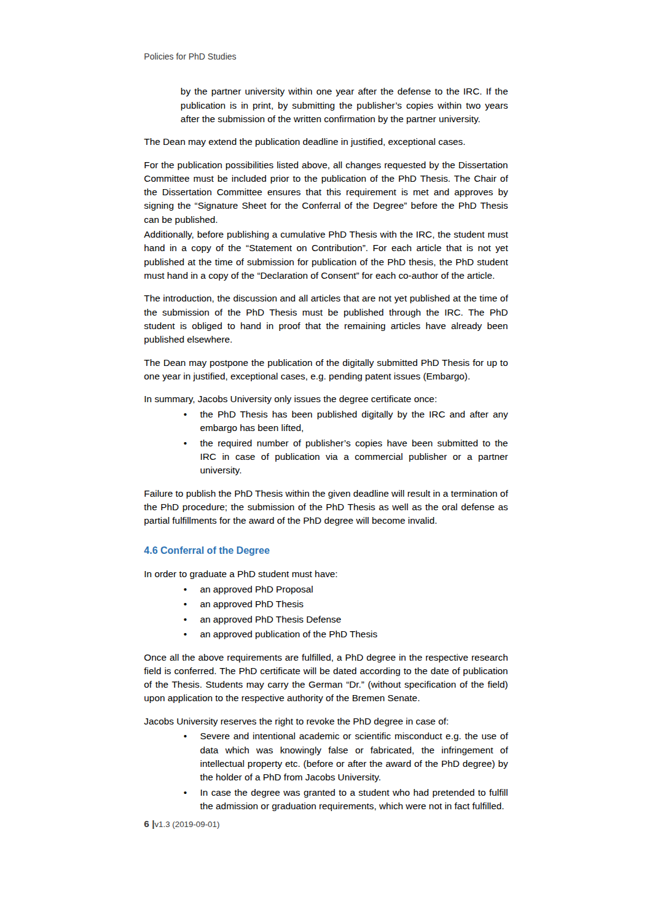Policies for PhD Studies
by the partner university within one year after the defense to the IRC. If the publication is in print, by submitting the publisher’s copies within two years after the submission of the written confirmation by the partner university.
The Dean may extend the publication deadline in justified, exceptional cases.
For the publication possibilities listed above, all changes requested by the Dissertation Committee must be included prior to the publication of the PhD Thesis. The Chair of the Dissertation Committee ensures that this requirement is met and approves by signing the “Signature Sheet for the Conferral of the Degree” before the PhD Thesis can be published.
Additionally, before publishing a cumulative PhD Thesis with the IRC, the student must hand in a copy of the “Statement on Contribution”. For each article that is not yet published at the time of submission for publication of the PhD thesis, the PhD student must hand in a copy of the “Declaration of Consent” for each co-author of the article.
The introduction, the discussion and all articles that are not yet published at the time of the submission of the PhD Thesis must be published through the IRC. The PhD student is obliged to hand in proof that the remaining articles have already been published elsewhere.
The Dean may postpone the publication of the digitally submitted PhD Thesis for up to one year in justified, exceptional cases, e.g. pending patent issues (Embargo).
In summary, Jacobs University only issues the degree certificate once:
the PhD Thesis has been published digitally by the IRC and after any embargo has been lifted,
the required number of publisher’s copies have been submitted to the IRC in case of publication via a commercial publisher or a partner university.
Failure to publish the PhD Thesis within the given deadline will result in a termination of the PhD procedure; the submission of the PhD Thesis as well as the oral defense as partial fulfillments for the award of the PhD degree will become invalid.
4.6 Conferral of the Degree
In order to graduate a PhD student must have:
an approved PhD Proposal
an approved PhD Thesis
an approved PhD Thesis Defense
an approved publication of the PhD Thesis
Once all the above requirements are fulfilled, a PhD degree in the respective research field is conferred. The PhD certificate will be dated according to the date of publication of the Thesis. Students may carry the German “Dr.” (without specification of the field) upon application to the respective authority of the Bremen Senate.
Jacobs University reserves the right to revoke the PhD degree in case of:
Severe and intentional academic or scientific misconduct e.g. the use of data which was knowingly false or fabricated, the infringement of intellectual property etc. (before or after the award of the PhD degree) by the holder of a PhD from Jacobs University.
In case the degree was granted to a student who had pretended to fulfill the admission or graduation requirements, which were not in fact fulfilled.
6 |v1.3 (2019-09-01)